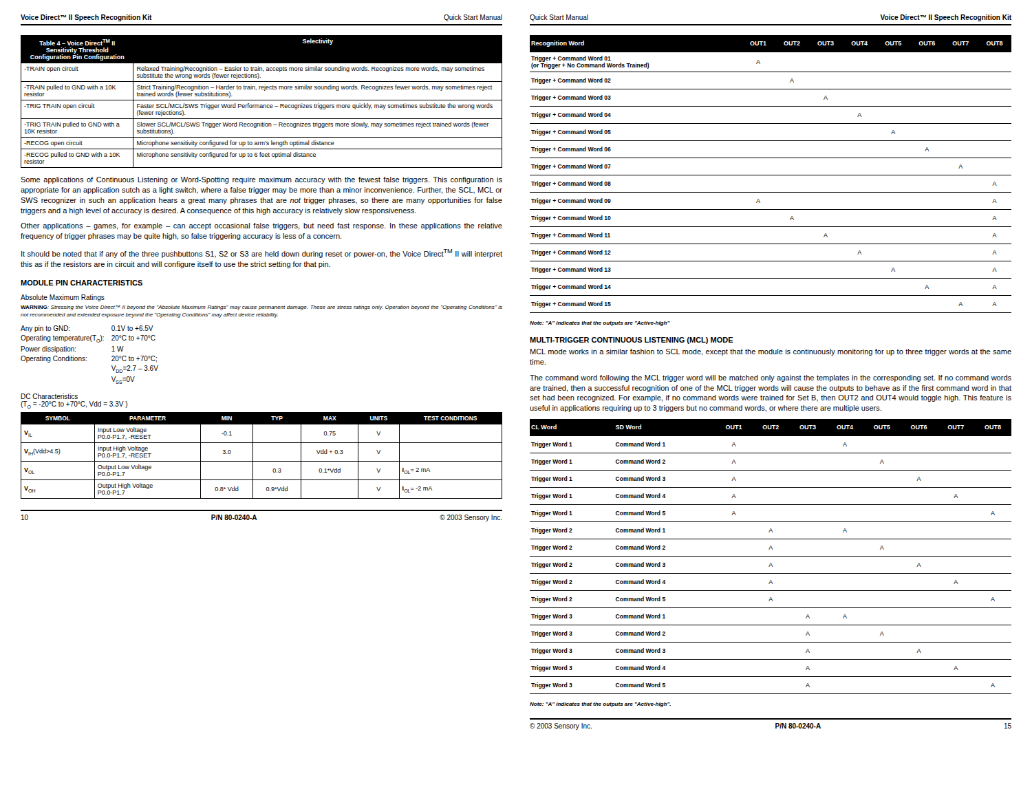Voice Direct™ II Speech Recognition Kit Quick Start Manual
| Table 4 – Voice Direct TM II Sensitivity Threshold Configuration Pin Configuration | Selectivity |
| --- | --- |
| -TRAIN open circuit | Relaxed Training/Recognition – Easier to train, accepts more similar sounding words. Recognizes more words, may sometimes substitute the wrong words (fewer rejections). |
| -TRAIN pulled to GND with a 10K resistor | Strict Training/Recognition – Harder to train, rejects more similar sounding words. Recognizes fewer words, may sometimes reject trained words (fewer substitutions). |
| -TRIG TRAIN open circuit | Faster SCL/MCL/SWS Trigger Word Performance – Recognizes triggers more quickly, may sometimes substitute the wrong words (fewer rejections). |
| -TRIG TRAIN pulled to GND with a 10K resistor | Slower SCL/MCL/SWS Trigger Word Recognition – Recognizes triggers more slowly, may sometimes reject trained words (fewer substitutions). |
| -RECOG open circuit | Microphone sensitivity configured for up to arm's length optimal distance |
| -RECOG pulled to GND with a 10K resistor | Microphone sensitivity configured for up to 6 feet optimal distance |
Some applications of Continuous Listening or Word-Spotting require maximum accuracy with the fewest false triggers. This configuration is appropriate for an application sutch as a light switch, where a false trigger may be more than a minor inconvenience. Further, the SCL, MCL or SWS recognizer in such an application hears a great many phrases that are not trigger phrases, so there are many opportunities for false triggers and a high level of accuracy is desired. A consequence of this high accuracy is relatively slow responsiveness.
Other applications – games, for example – can accept occasional false triggers, but need fast response. In these applications the relative frequency of trigger phrases may be quite high, so false triggering accuracy is less of a concern.
It should be noted that if any of the three pushbuttons S1, S2 or S3 are held down during reset or power-on, the Voice DirectTM II will interpret this as if the resistors are in circuit and will configure itself to use the strict setting for that pin.
Module Pin Characteristics
Absolute Maximum Ratings
WARNING: Stressing the Voice Direct™ II beyond the "Absolute Maximum Ratings" may cause permanent damage. These are stress ratings only. Operation beyond the "Operating Conditions" is not recommended and extended exposure beyond the "Operating Conditions" may affect device reliability.
| Any pin to GND: | 0.1V to +6.5V |
| Operating temperature(T O ): | 20°C to +70°C |
| Power dissipation: | 1 W |
| Operating Conditions: | 20°C to +70°C; V DD =2.7 – 3.6V V SS =0V |
DC Characteristics
(TO = -20°C to +70°C, Vdd = 3.3V )
| SYMBOL | PARAMETER | MIN | TYP | MAX | UNITS | TEST CONDITIONS |
| --- | --- | --- | --- | --- | --- | --- |
| V IL | Input Low Voltage P0.0-P1.7, -RESET | -0.1 | | 0.75 | V | |
| V IH (Vdd>4.5) | Input High Voltage P0.0-P1.7, -RESET | 3.0 | | Vdd + 0.3 | V | |
| V OL | Output Low Voltage P0.0-P1.7 | | 0.3 | 0.1*Vdd | V | I OL = 2 mA |
| V OH | Output High Voltage P0.0-P1.7 | 0.8* Vdd | 0.9*Vdd | | V | I OL = -2 mA |
10 P/N 80-0240-A © 2003 Sensory Inc.
Quick Start Manual Voice Direct™ II Speech Recognition Kit
| Recognition Word | OUT1 | OUT2 | OUT3 | OUT4 | OUT5 | OUT6 | OUT7 | OUT8 |
| --- | --- | --- | --- | --- | --- | --- | --- | --- |
| Trigger + Command Word 01 (or Trigger + No Command Words Trained) | A | | | | | | | |
| Trigger + Command Word 02 | | A | | | | | | |
| Trigger + Command Word 03 | | | A | | | | | |
| Trigger + Command Word 04 | | | | A | | | | |
| Trigger + Command Word 05 | | | | | A | | | |
| Trigger + Command Word 06 | | | | | | A | | |
| Trigger + Command Word 07 | | | | | | | A | |
| Trigger + Command Word 08 | | | | | | | | A |
| Trigger + Command Word 09 | A | | | | | | | A |
| Trigger + Command Word 10 | | A | | | | | | A |
| Trigger + Command Word 11 | | | A | | | | | A |
| Trigger + Command Word 12 | | | | A | | | | A |
| Trigger + Command Word 13 | | | | | A | | | A |
| Trigger + Command Word 14 | | | | | | A | | A |
| Trigger + Command Word 15 | | | | | | | A | A |
Note: "A" indicates that the outputs are "Active-high"
Multi-Trigger Continuous Listening (MCL) Mode
MCL mode works in a similar fashion to SCL mode, except that the module is continuously monitoring for up to three trigger words at the same time.
The command word following the MCL trigger word will be matched only against the templates in the corresponding set. If no command words are trained, then a successful recognition of one of the MCL trigger words will cause the outputs to behave as if the first command word in that set had been recognized. For example, if no command words were trained for Set B, then OUT2 and OUT4 would toggle high. This feature is useful in applications requiring up to 3 triggers but no command words, or where there are multiple users.
| CL Word | SD Word | OUT1 | OUT2 | OUT3 | OUT4 | OUT5 | OUT6 | OUT7 | OUT8 |
| --- | --- | --- | --- | --- | --- | --- | --- | --- | --- |
| Trigger Word 1 | Command Word 1 | A | | | A | | | | |
| Trigger Word 1 | Command Word 2 | A | | | | A | | | |
| Trigger Word 1 | Command Word 3 | A | | | | | A | | |
| Trigger Word 1 | Command Word 4 | A | | | | | | A | |
| Trigger Word 1 | Command Word 5 | A | | | | | | | A |
| Trigger Word 2 | Command Word 1 | | A | | A | | | | |
| Trigger Word 2 | Command Word 2 | | A | | | A | | | |
| Trigger Word 2 | Command Word 3 | | A | | | | A | | |
| Trigger Word 2 | Command Word 4 | | A | | | | | A | |
| Trigger Word 2 | Command Word 5 | | A | | | | | | A |
| Trigger Word 3 | Command Word 1 | | | A | A | | | | |
| Trigger Word 3 | Command Word 2 | | | A | | A | | | |
| Trigger Word 3 | Command Word 3 | | | A | | | A | | |
| Trigger Word 3 | Command Word 4 | | | A | | | | A | |
| Trigger Word 3 | Command Word 5 | | | A | | | | | A |
Note: "A" indicates that the outputs are "Active-high".
© 2003 Sensory Inc. P/N 80-0240-A 15